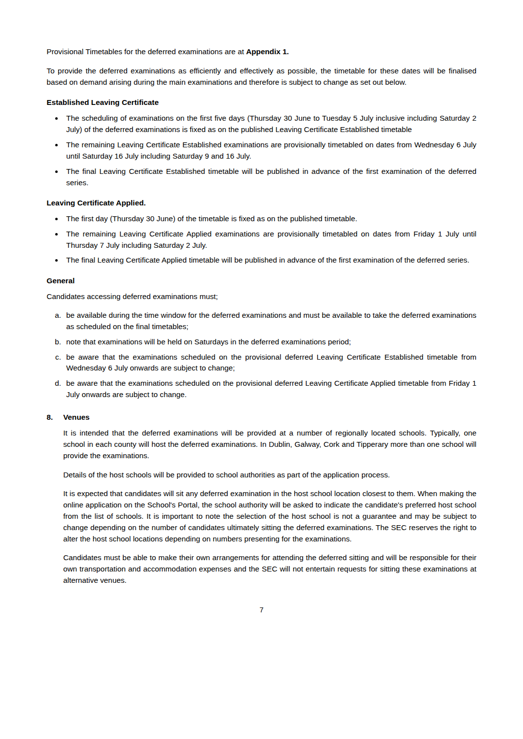Provisional Timetables for the deferred examinations are at Appendix 1.
To provide the deferred examinations as efficiently and effectively as possible, the timetable for these dates will be finalised based on demand arising during the main examinations and therefore is subject to change as set out below.
Established Leaving Certificate
The scheduling of examinations on the first five days (Thursday 30 June to Tuesday 5 July inclusive including Saturday 2 July) of the deferred examinations is fixed as on the published Leaving Certificate Established timetable
The remaining Leaving Certificate Established examinations are provisionally timetabled on dates from Wednesday 6 July until Saturday 16 July including Saturday 9 and 16 July.
The final Leaving Certificate Established timetable will be published in advance of the first examination of the deferred series.
Leaving Certificate Applied.
The first day (Thursday 30 June) of the timetable is fixed as on the published timetable.
The remaining Leaving Certificate Applied examinations are provisionally timetabled on dates from Friday 1 July until Thursday 7 July including Saturday 2 July.
The final Leaving Certificate Applied timetable will be published in advance of the first examination of the deferred series.
General
Candidates accessing deferred examinations must;
be available during the time window for the deferred examinations and must be available to take the deferred examinations as scheduled on the final timetables;
note that examinations will be held on Saturdays in the deferred examinations period;
be aware that the examinations scheduled on the provisional deferred Leaving Certificate Established timetable from Wednesday 6 July onwards are subject to change;
be aware that the examinations scheduled on the provisional deferred Leaving Certificate Applied timetable from Friday 1 July onwards are subject to change.
8. Venues
It is intended that the deferred examinations will be provided at a number of regionally located schools. Typically, one school in each county will host the deferred examinations. In Dublin, Galway, Cork and Tipperary more than one school will provide the examinations.
Details of the host schools will be provided to school authorities as part of the application process.
It is expected that candidates will sit any deferred examination in the host school location closest to them. When making the online application on the School's Portal, the school authority will be asked to indicate the candidate's preferred host school from the list of schools. It is important to note the selection of the host school is not a guarantee and may be subject to change depending on the number of candidates ultimately sitting the deferred examinations. The SEC reserves the right to alter the host school locations depending on numbers presenting for the examinations.
Candidates must be able to make their own arrangements for attending the deferred sitting and will be responsible for their own transportation and accommodation expenses and the SEC will not entertain requests for sitting these examinations at alternative venues.
7